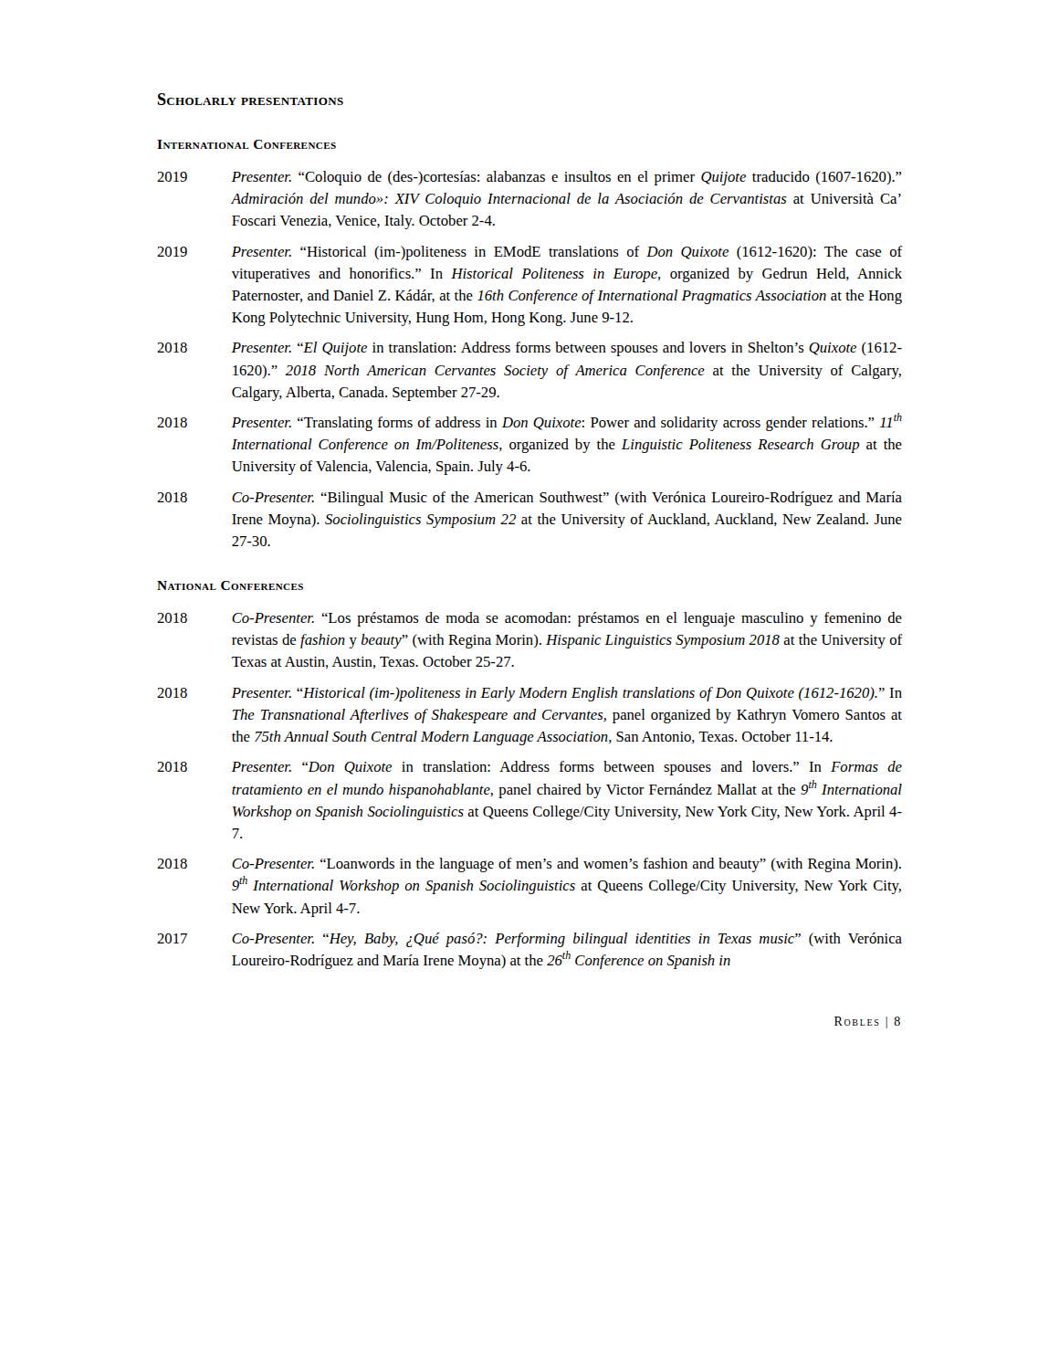Scholarly presentations
International Conferences
2019
Presenter. “Coloquio de (des-)cortesías: alabanzas e insultos en el primer Quijote traducido (1607-1620).” Admiración del mundo»: XIV Coloquio Internacional de la Asociación de Cervantistas at Università Ca’ Foscari Venezia, Venice, Italy. October 2-4.
2019
Presenter. “Historical (im-)politeness in EModE translations of Don Quixote (1612-1620): The case of vituperatives and honorifics.” In Historical Politeness in Europe, organized by Gedrun Held, Annick Paternoster, and Daniel Z. Kádár, at the 16th Conference of International Pragmatics Association at the Hong Kong Polytechnic University, Hung Hom, Hong Kong. June 9-12.
2018
Presenter. “El Quijote in translation: Address forms between spouses and lovers in Shelton’s Quixote (1612-1620).” 2018 North American Cervantes Society of America Conference at the University of Calgary, Calgary, Alberta, Canada. September 27-29.
2018
Presenter. “Translating forms of address in Don Quixote: Power and solidarity across gender relations.” 11th International Conference on Im/Politeness, organized by the Linguistic Politeness Research Group at the University of Valencia, Valencia, Spain. July 4-6.
2018
Co-Presenter. “Bilingual Music of the American Southwest” (with Verónica Loureiro-Rodríguez and María Irene Moyna). Sociolinguistics Symposium 22 at the University of Auckland, Auckland, New Zealand. June 27-30.
National Conferences
2018
Co-Presenter. “Los préstamos de moda se acomodan: préstamos en el lenguaje masculino y femenino de revistas de fashion y beauty” (with Regina Morin). Hispanic Linguistics Symposium 2018 at the University of Texas at Austin, Austin, Texas. October 25-27.
2018
Presenter. “Historical (im-)politeness in Early Modern English translations of Don Quixote (1612-1620).” In The Transnational Afterlives of Shakespeare and Cervantes, panel organized by Kathryn Vomero Santos at the 75th Annual South Central Modern Language Association, San Antonio, Texas. October 11-14.
2018
Presenter. “Don Quixote in translation: Address forms between spouses and lovers.” In Formas de tratamiento en el mundo hispanohablante, panel chaired by Victor Fernández Mallat at the 9th International Workshop on Spanish Sociolinguistics at Queens College/City University, New York City, New York. April 4-7.
2018
Co-Presenter. “Loanwords in the language of men’s and women’s fashion and beauty” (with Regina Morin). 9th International Workshop on Spanish Sociolinguistics at Queens College/City University, New York City, New York. April 4-7.
2017
Co-Presenter. “Hey, Baby, ¿Qué pasó?: Performing bilingual identities in Texas music” (with Verónica Loureiro-Rodríguez and María Irene Moyna) at the 26th Conference on Spanish in
Robles | 8